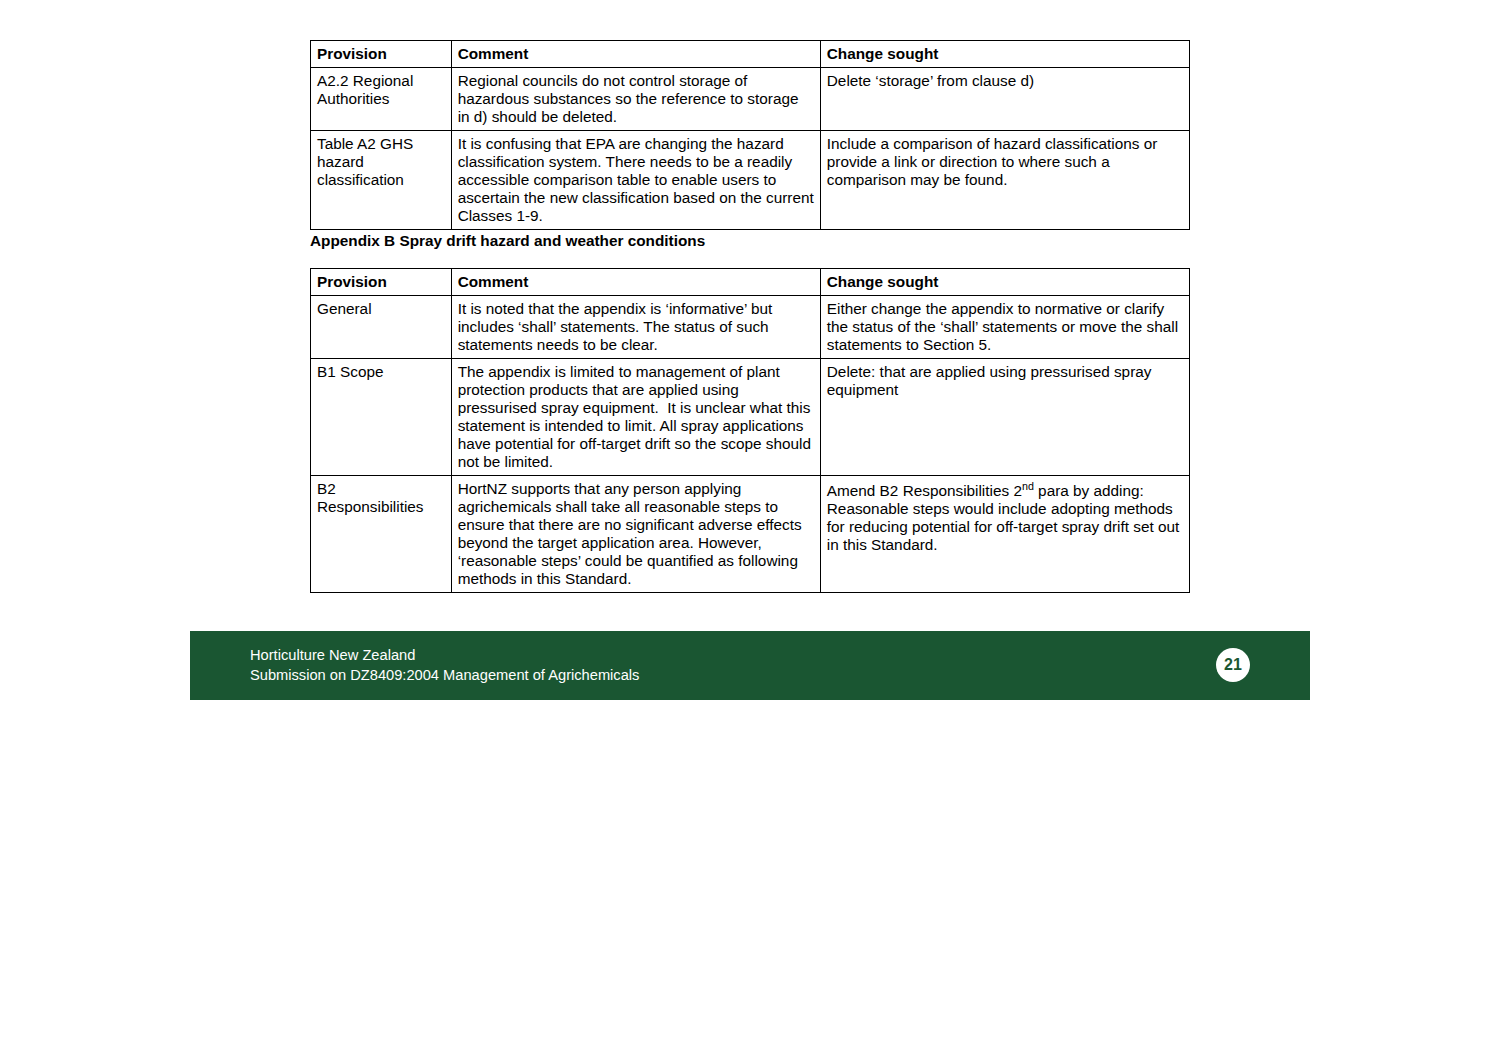| Provision | Comment | Change sought |
| --- | --- | --- |
| A2.2 Regional Authorities | Regional councils do not control storage of hazardous substances so the reference to storage in d) should be deleted. | Delete ‘storage’ from clause d) |
| Table A2 GHS hazard classification | It is confusing that EPA are changing the hazard classification system. There needs to be a readily accessible comparison table to enable users to ascertain the new classification based on the current Classes 1-9. | Include a comparison of hazard classifications or provide a link or direction to where such a comparison may be found. |
Appendix B Spray drift hazard and weather conditions
| Provision | Comment | Change sought |
| --- | --- | --- |
| General | It is noted that the appendix is ‘informative’ but includes ‘shall’ statements. The status of such statements needs to be clear. | Either change the appendix to normative or clarify the status of the ‘shall’ statements or move the shall statements to Section 5. |
| B1 Scope | The appendix is limited to management of plant protection products that are applied using pressurised spray equipment. It is unclear what this statement is intended to limit. All spray applications have potential for off-target drift so the scope should not be limited. | Delete: that are applied using pressurised spray equipment |
| B2 Responsibilities | HortNZ supports that any person applying agrichemicals shall take all reasonable steps to ensure that there are no significant adverse effects beyond the target application area. However, ‘reasonable steps’ could be quantified as following methods in this Standard. | Amend B2 Responsibilities 2 nd para by adding: Reasonable steps would include adopting methods for reducing potential for off-target spray drift set out in this Standard. |
Horticulture New Zealand
Submission on DZ8409:2004 Management of Agrichemicals
21